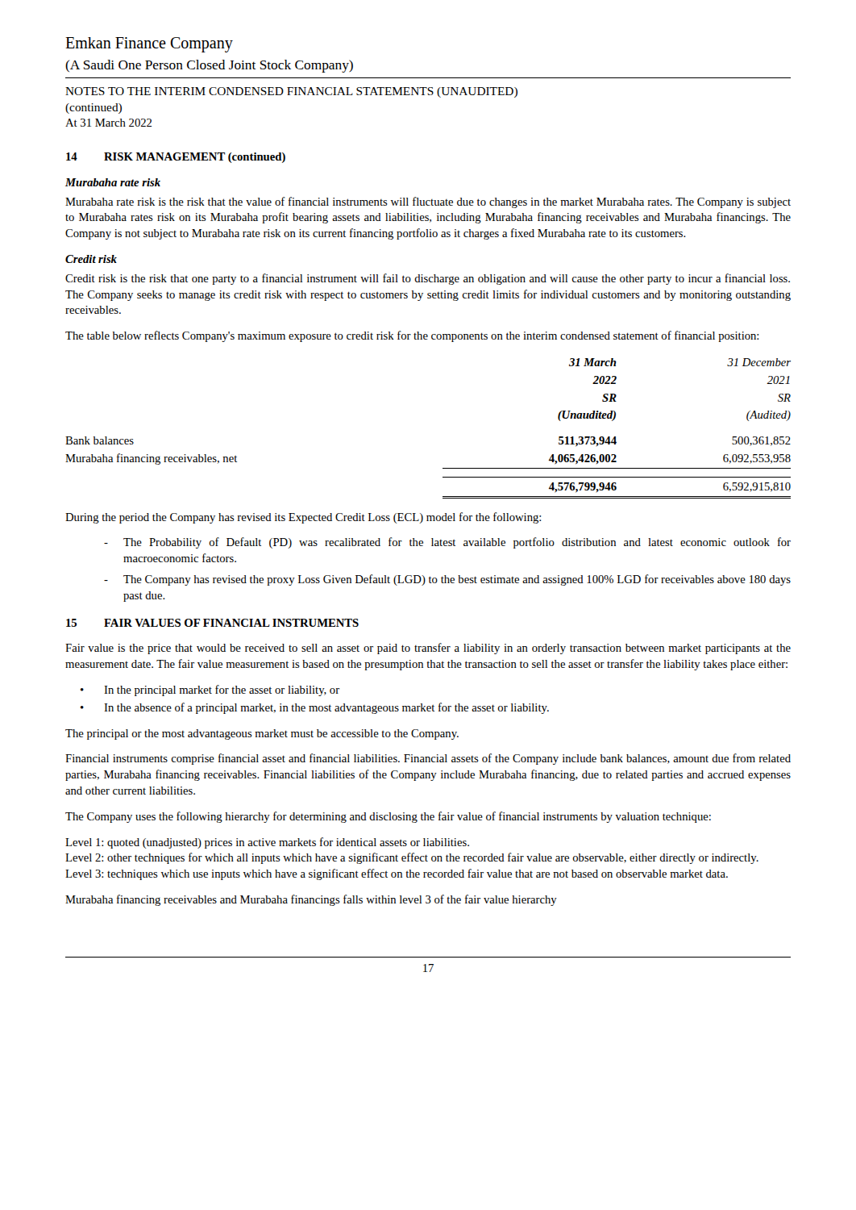Emkan Finance Company
(A Saudi One Person Closed Joint Stock Company)
NOTES TO THE INTERIM CONDENSED FINANCIAL STATEMENTS (UNAUDITED)
(continued)
At 31 March 2022
14 RISK MANAGEMENT (continued)
Murabaha rate risk
Murabaha rate risk is the risk that the value of financial instruments will fluctuate due to changes in the market Murabaha rates. The Company is subject to Murabaha rates risk on its Murabaha profit bearing assets and liabilities, including Murabaha financing receivables and Murabaha financings. The Company is not subject to Murabaha rate risk on its current financing portfolio as it charges a fixed Murabaha rate to its customers.
Credit risk
Credit risk is the risk that one party to a financial instrument will fail to discharge an obligation and will cause the other party to incur a financial loss. The Company seeks to manage its credit risk with respect to customers by setting credit limits for individual customers and by monitoring outstanding receivables.
The table below reflects Company's maximum exposure to credit risk for the components on the interim condensed statement of financial position:
| | 31 March | 31 December |
| | 2022 | 2021 |
| | SR | SR |
| | (Unaudited) | (Audited) |
| Bank balances | 511,373,944 | 500,361,852 |
| Murabaha financing receivables, net | 4,065,426,002 | 6,092,553,958 |
| | 4,576,799,946 | 6,592,915,810 |
During the period the Company has revised its Expected Credit Loss (ECL) model for the following:
The Probability of Default (PD) was recalibrated for the latest available portfolio distribution and latest economic outlook for macroeconomic factors.
The Company has revised the proxy Loss Given Default (LGD) to the best estimate and assigned 100% LGD for receivables above 180 days past due.
15 FAIR VALUES OF FINANCIAL INSTRUMENTS
Fair value is the price that would be received to sell an asset or paid to transfer a liability in an orderly transaction between market participants at the measurement date. The fair value measurement is based on the presumption that the transaction to sell the asset or transfer the liability takes place either:
In the principal market for the asset or liability, or
In the absence of a principal market, in the most advantageous market for the asset or liability.
The principal or the most advantageous market must be accessible to the Company.
Financial instruments comprise financial asset and financial liabilities. Financial assets of the Company include bank balances, amount due from related parties, Murabaha financing receivables. Financial liabilities of the Company include Murabaha financing, due to related parties and accrued expenses and other current liabilities.
The Company uses the following hierarchy for determining and disclosing the fair value of financial instruments by valuation technique:
Level 1: quoted (unadjusted) prices in active markets for identical assets or liabilities.
Level 2: other techniques for which all inputs which have a significant effect on the recorded fair value are observable, either directly or indirectly.
Level 3: techniques which use inputs which have a significant effect on the recorded fair value that are not based on observable market data.
Murabaha financing receivables and Murabaha financings falls within level 3 of the fair value hierarchy
17